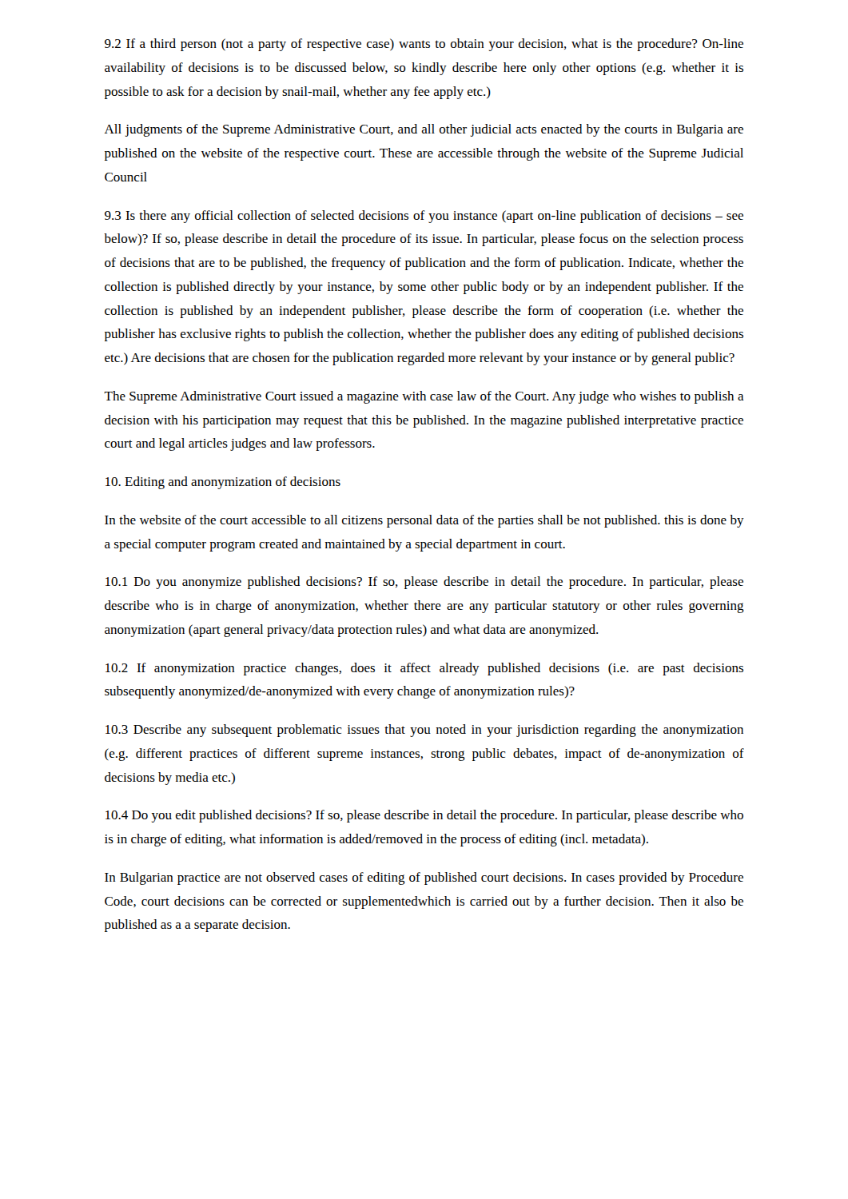9.2 If a third person (not a party of respective case) wants to obtain your decision, what is the procedure? On-line availability of decisions is to be discussed below, so kindly describe here only other options (e.g. whether it is possible to ask for a decision by snail-mail, whether any fee apply etc.)
All judgments of the Supreme Administrative Court, and all other judicial acts enacted by the courts in Bulgaria are published on the website of the respective court. These are accessible through the website of the Supreme Judicial Council
9.3 Is there any official collection of selected decisions of you instance (apart on-line publication of decisions – see below)? If so, please describe in detail the procedure of its issue. In particular, please focus on the selection process of decisions that are to be published, the frequency of publication and the form of publication. Indicate, whether the collection is published directly by your instance, by some other public body or by an independent publisher. If the collection is published by an independent publisher, please describe the form of cooperation (i.e. whether the publisher has exclusive rights to publish the collection, whether the publisher does any editing of published decisions etc.) Are decisions that are chosen for the publication regarded more relevant by your instance or by general public?
The Supreme Administrative Court issued a magazine with case law of the Court. Any judge who wishes to publish a decision with his participation may request that this be published. In the magazine published interpretative practice court and legal articles judges and law professors.
10. Editing and anonymization of decisions
In the website of the court accessible to all citizens personal data of the parties shall be not published. this is done by a special computer program created and maintained by a special department in court.
10.1 Do you anonymize published decisions? If so, please describe in detail the procedure. In particular, please describe who is in charge of anonymization, whether there are any particular statutory or other rules governing anonymization (apart general privacy/data protection rules) and what data are anonymized.
10.2 If anonymization practice changes, does it affect already published decisions (i.e. are past decisions subsequently anonymized/de-anonymized with every change of anonymization rules)?
10.3 Describe any subsequent problematic issues that you noted in your jurisdiction regarding the anonymization (e.g. different practices of different supreme instances, strong public debates, impact of de-anonymization of decisions by media etc.)
10.4 Do you edit published decisions? If so, please describe in detail the procedure. In particular, please describe who is in charge of editing, what information is added/removed in the process of editing (incl. metadata).
In Bulgarian practice are not observed cases of editing of published court decisions. In cases provided by Procedure Code, court decisions can be corrected or supplementedwhich is carried out by a further decision. Then it also be published as a a separate decision.